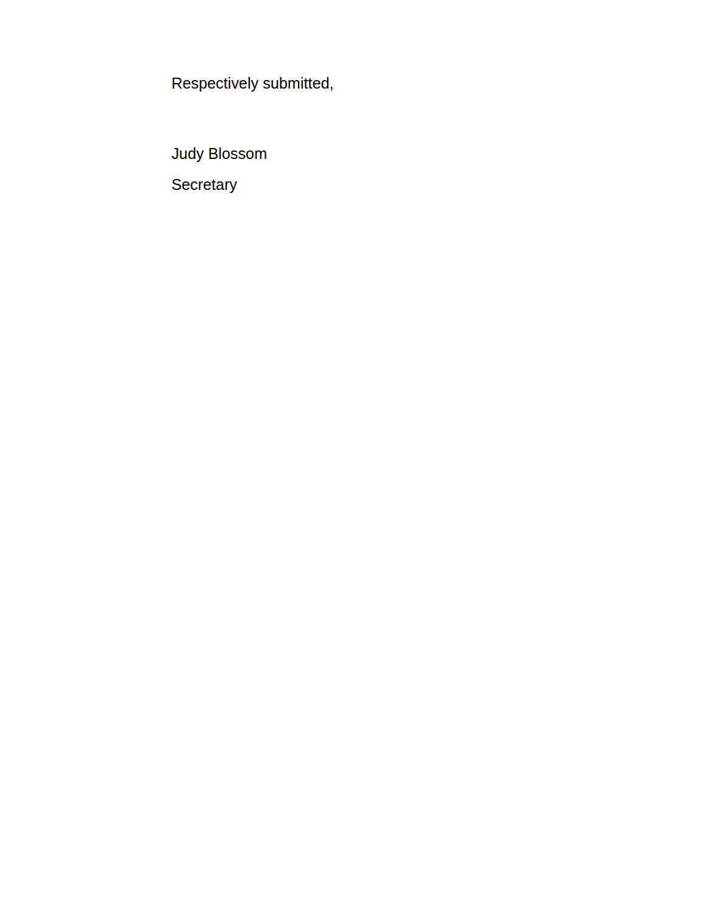Respectively submitted,
Judy Blossom
Secretary